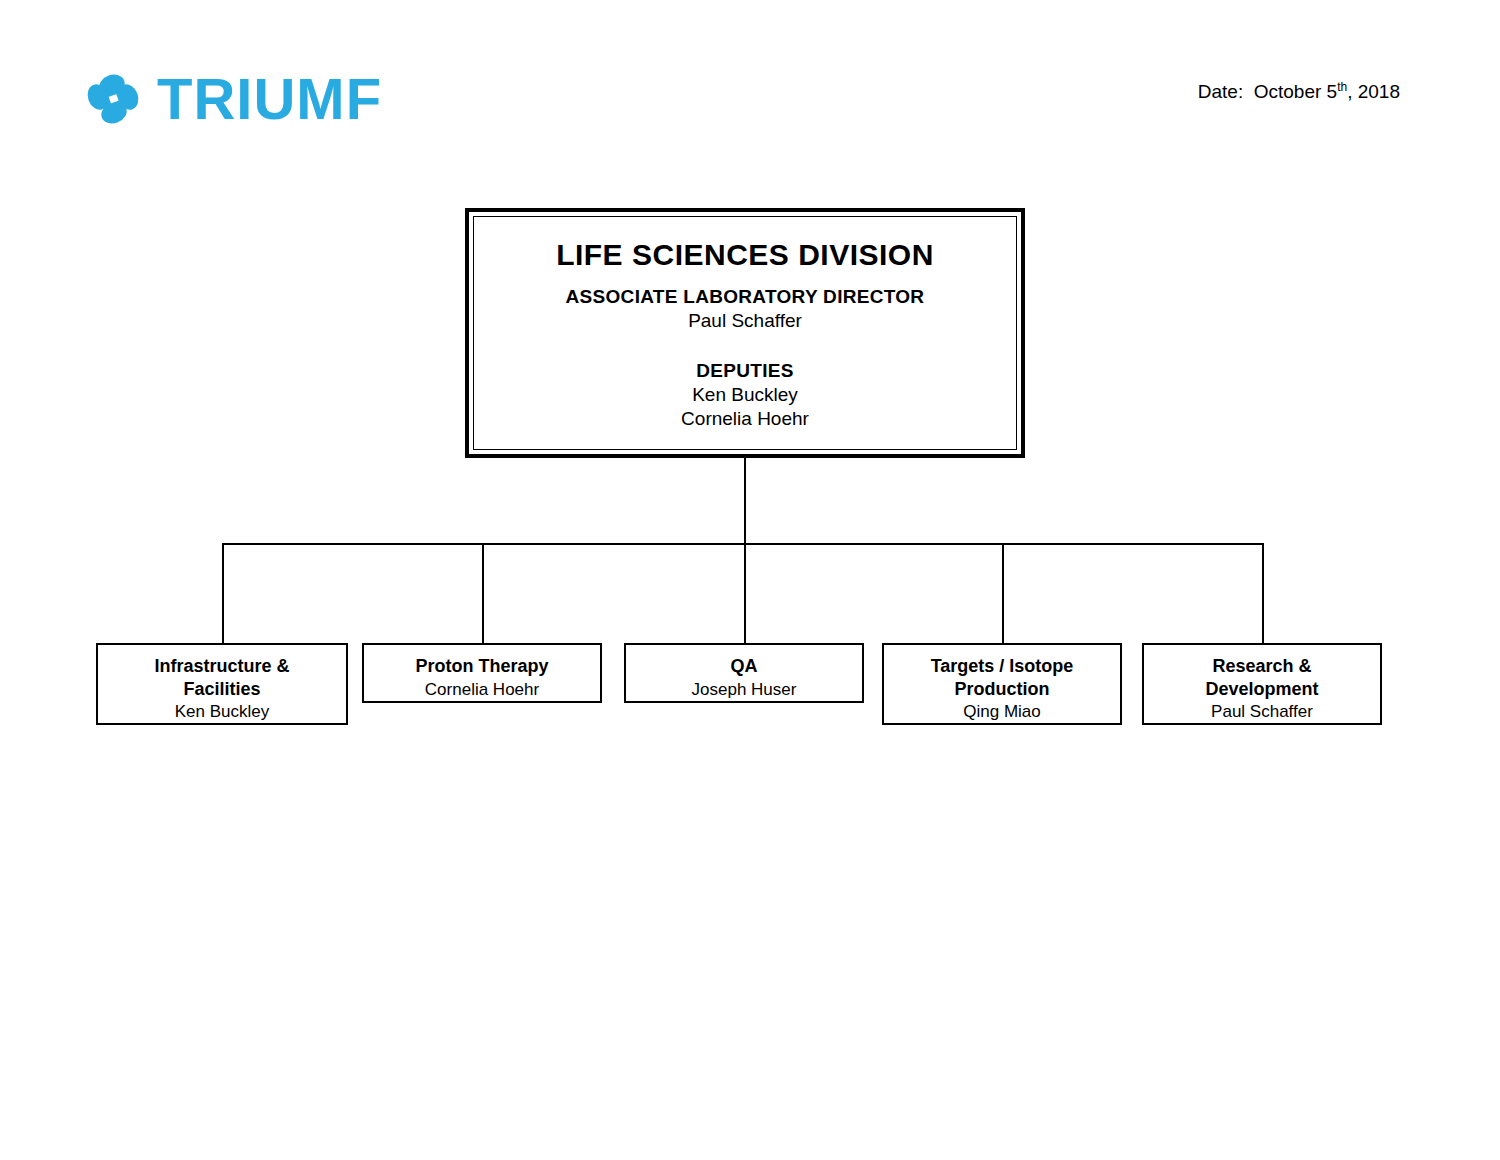TRIUMF
Date: October 5th, 2018
LIFE SCIENCES DIVISION
ASSOCIATE LABORATORY DIRECTOR
Paul Schaffer
DEPUTIES
Ken Buckley
Cornelia Hoehr
Infrastructure &
Facilities
Ken Buckley
Proton Therapy
Cornelia Hoehr
QA
Joseph Huser
Targets / Isotope
Production
Qing Miao
Research &
Development
Paul Schaffer